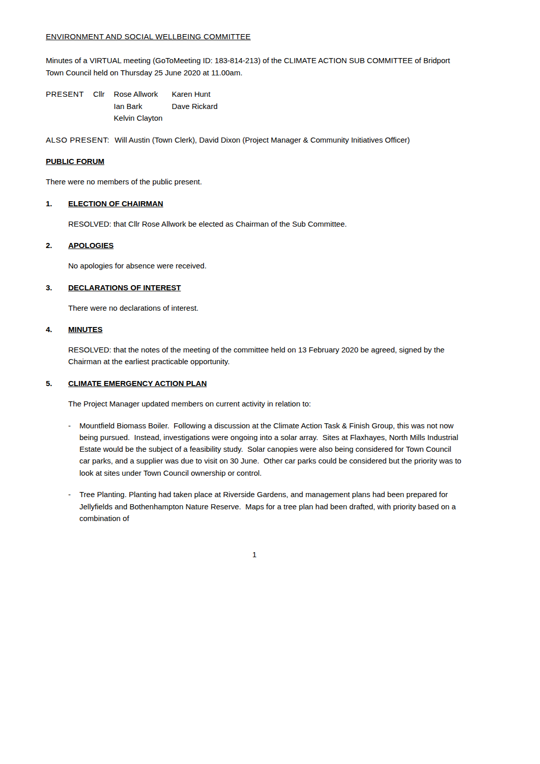ENVIRONMENT AND SOCIAL WELLBEING COMMITTEE
Minutes of a VIRTUAL meeting (GoToMeeting ID: 183-814-213) of the CLIMATE ACTION SUB COMMITTEE of Bridport Town Council held on Thursday 25 June 2020 at 11.00am.
| PRESENT | Cllr | Rose Allwork Ian Bark Kelvin Clayton | Karen Hunt Dave Rickard |
ALSO PRESENT:
Will Austin (Town Clerk), David Dixon (Project Manager & Community Initiatives Officer)
PUBLIC FORUM
There were no members of the public present.
1.
ELECTION OF CHAIRMAN
RESOLVED: that Cllr Rose Allwork be elected as Chairman of the Sub Committee.
2.
APOLOGIES
No apologies for absence were received.
3.
DECLARATIONS OF INTEREST
There were no declarations of interest.
4.
MINUTES
RESOLVED: that the notes of the meeting of the committee held on 13 February 2020 be agreed, signed by the Chairman at the earliest practicable opportunity.
5.
CLIMATE EMERGENCY ACTION PLAN
The Project Manager updated members on current activity in relation to:
Mountfield Biomass Boiler. Following a discussion at the Climate Action Task & Finish Group, this was not now being pursued. Instead, investigations were ongoing into a solar array. Sites at Flaxhayes, North Mills Industrial Estate would be the subject of a feasibility study. Solar canopies were also being considered for Town Council car parks, and a supplier was due to visit on 30 June. Other car parks could be considered but the priority was to look at sites under Town Council ownership or control.
Tree Planting. Planting had taken place at Riverside Gardens, and management plans had been prepared for Jellyfields and Bothenhampton Nature Reserve. Maps for a tree plan had been drafted, with priority based on a combination of
1